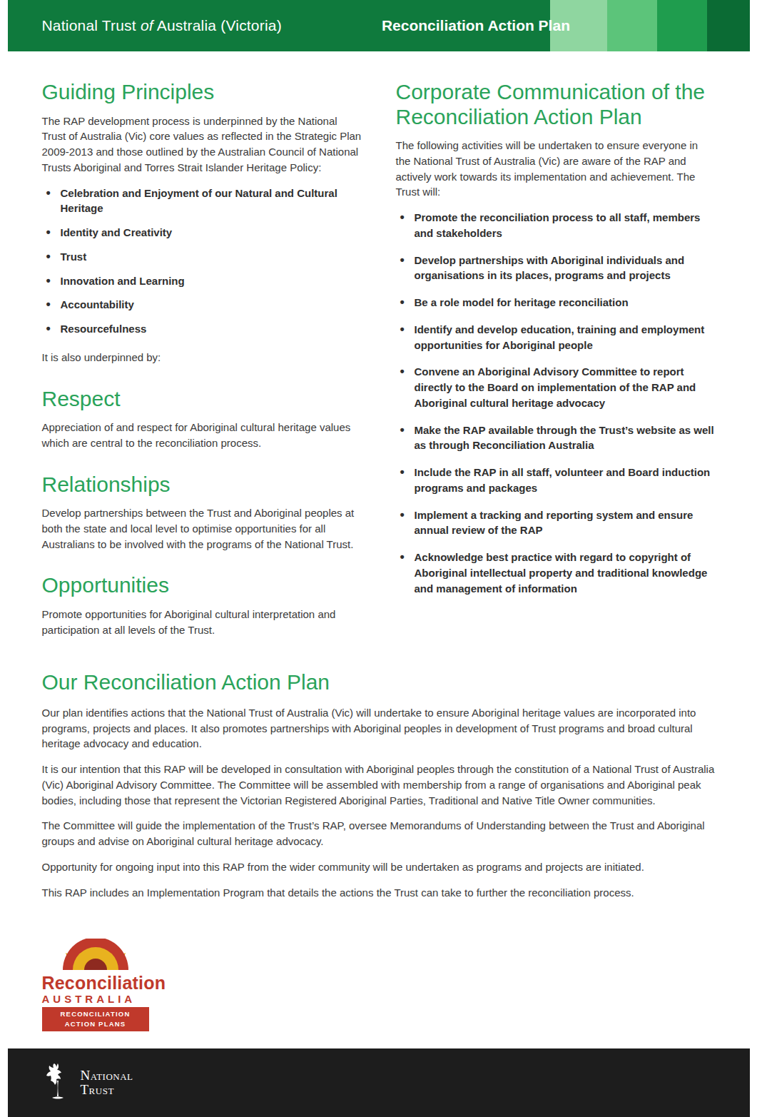National Trust of Australia (Victoria)
Reconciliation Action Plan
Guiding Principles
The RAP development process is underpinned by the National Trust of Australia (Vic) core values as reflected in the Strategic Plan 2009-2013 and those outlined by the Australian Council of National Trusts Aboriginal and Torres Strait Islander Heritage Policy:
Celebration and Enjoyment of our Natural and Cultural Heritage
Identity and Creativity
Trust
Innovation and Learning
Accountability
Resourcefulness
It is also underpinned by:
Respect
Appreciation of and respect for Aboriginal cultural heritage values which are central to the reconciliation process.
Relationships
Develop partnerships between the Trust and Aboriginal peoples at both the state and local level to optimise opportunities for all Australians to be involved with the programs of the National Trust.
Opportunities
Promote opportunities for Aboriginal cultural interpretation and participation at all levels of the Trust.
Corporate Communication of the Reconciliation Action Plan
The following activities will be undertaken to ensure everyone in the National Trust of Australia (Vic) are aware of the RAP and actively work towards its implementation and achievement. The Trust will:
Promote the reconciliation process to all staff, members and stakeholders
Develop partnerships with Aboriginal individuals and organisations in its places, programs and projects
Be a role model for heritage reconciliation
Identify and develop education, training and employment opportunities for Aboriginal people
Convene an Aboriginal Advisory Committee to report directly to the Board on implementation of the RAP and Aboriginal cultural heritage advocacy
Make the RAP available through the Trust’s website as well as through Reconciliation Australia
Include the RAP in all staff, volunteer and Board induction programs and packages
Implement a tracking and reporting system and ensure annual review of the RAP
Acknowledge best practice with regard to copyright of Aboriginal intellectual property and traditional knowledge and management of information
Our Reconciliation Action Plan
Our plan identifies actions that the National Trust of Australia (Vic) will undertake to ensure Aboriginal heritage values are incorporated into programs, projects and places. It also promotes partnerships with Aboriginal peoples in development of Trust programs and broad cultural heritage advocacy and education.
It is our intention that this RAP will be developed in consultation with Aboriginal peoples through the constitution of a National Trust of Australia (Vic) Aboriginal Advisory Committee. The Committee will be assembled with membership from a range of organisations and Aboriginal peak bodies, including those that represent the Victorian Registered Aboriginal Parties, Traditional and Native Title Owner communities.
The Committee will guide the implementation of the Trust’s RAP, oversee Memorandums of Understanding between the Trust and Aboriginal groups and advise on Aboriginal cultural heritage advocacy.
Opportunity for ongoing input into this RAP from the wider community will be undertaken as programs and projects are initiated.
This RAP includes an Implementation Program that details the actions the Trust can take to further the reconciliation process.
Reconciliation
AUSTRALIA
RECONCILIATION ACTION PLANS
National Trust